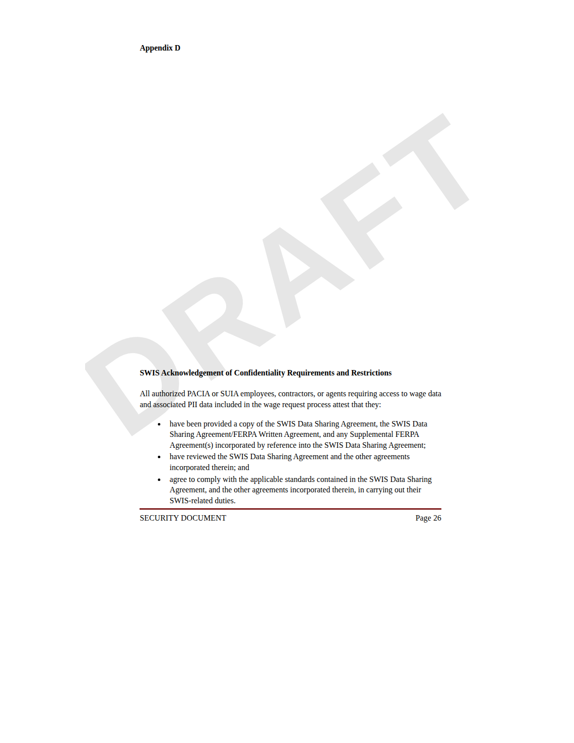DRAFT
Appendix D
SWIS Acknowledgement of Confidentiality Requirements and Restrictions
All authorized PACIA or SUIA employees, contractors, or agents requiring access to wage data and associated PII data included in the wage request process attest that they:
have been provided a copy of the SWIS Data Sharing Agreement, the SWIS Data Sharing Agreement/FERPA Written Agreement, and any Supplemental FERPA Agreement(s) incorporated by reference into the SWIS Data Sharing Agreement;
have reviewed the SWIS Data Sharing Agreement and the other agreements incorporated therein; and
agree to comply with the applicable standards contained in the SWIS Data Sharing Agreement, and the other agreements incorporated therein, in carrying out their SWIS-related duties.
SECURITY DOCUMENT Page 26